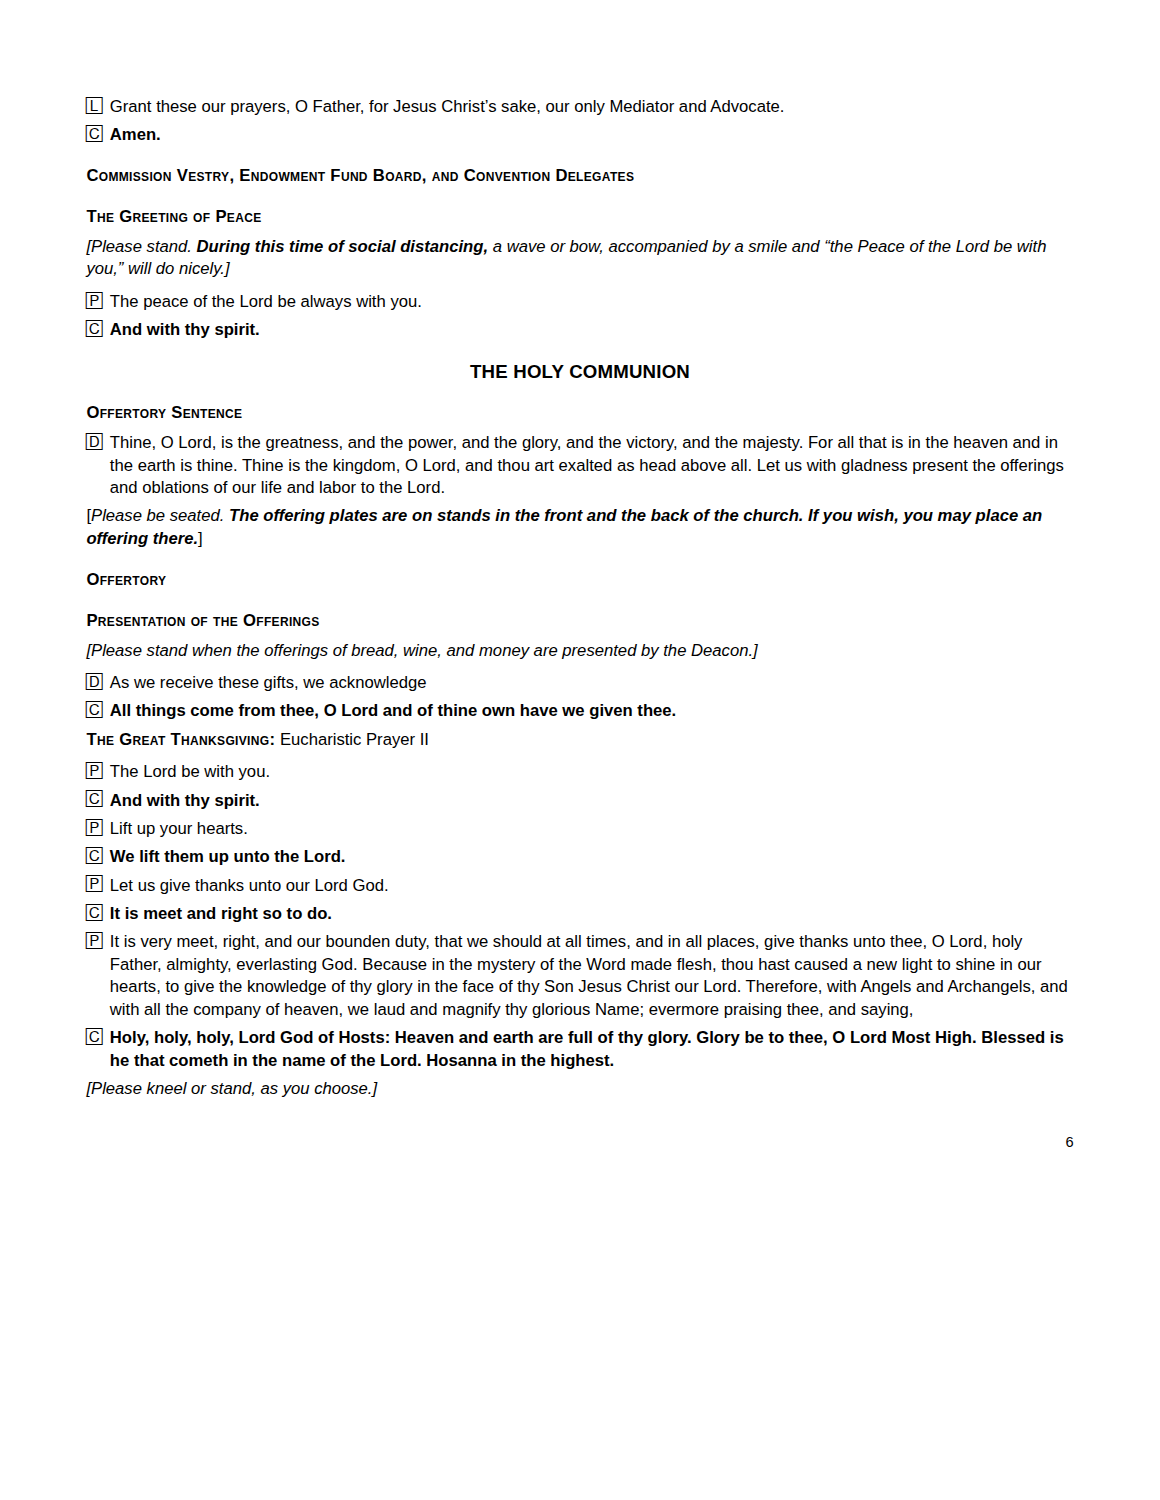🄻
Grant these our prayers, O Father, for Jesus Christ’s sake, our only Mediator and Advocate.
🄲
Amen.
Commission Vestry, Endowment Fund Board, and Convention Delegates
The Greeting of Peace
[Please stand. During this time of social distancing, a wave or bow, accompanied by a smile and “the Peace of the Lord be with you,” will do nicely.]
🄿
The peace of the Lord be always with you.
🄲
And with thy spirit.
THE HOLY COMMUNION
Offertory Sentence
🄳
Thine, O Lord, is the greatness, and the power, and the glory, and the victory, and the majesty. For all that is in the heaven and in the earth is thine. Thine is the kingdom, O Lord, and thou art exalted as head above all. Let us with gladness present the offerings and oblations of our life and labor to the Lord.
[Please be seated. The offering plates are on stands in the front and the back of the church. If you wish, you may place an offering there.]
Offertory
Presentation of the Offerings
[Please stand when the offerings of bread, wine, and money are presented by the Deacon.]
🄳
As we receive these gifts, we acknowledge
🄲
All things come from thee, O Lord and of thine own have we given thee.
The Great Thanksgiving: Eucharistic Prayer II
🄿
The Lord be with you.
🄲
And with thy spirit.
🄿
Lift up your hearts.
🄲
We lift them up unto the Lord.
🄿
Let us give thanks unto our Lord God.
🄲
It is meet and right so to do.
🄿
It is very meet, right, and our bounden duty, that we should at all times, and in all places, give thanks unto thee, O Lord, holy Father, almighty, everlasting God. Because in the mystery of the Word made flesh, thou hast caused a new light to shine in our hearts, to give the knowledge of thy glory in the face of thy Son Jesus Christ our Lord. Therefore, with Angels and Archangels, and with all the company of heaven, we laud and magnify thy glorious Name; evermore praising thee, and saying,
🄲
Holy, holy, holy, Lord God of Hosts: Heaven and earth are full of thy glory. Glory be to thee, O Lord Most High. Blessed is he that cometh in the name of the Lord. Hosanna in the highest.
[Please kneel or stand, as you choose.]
6